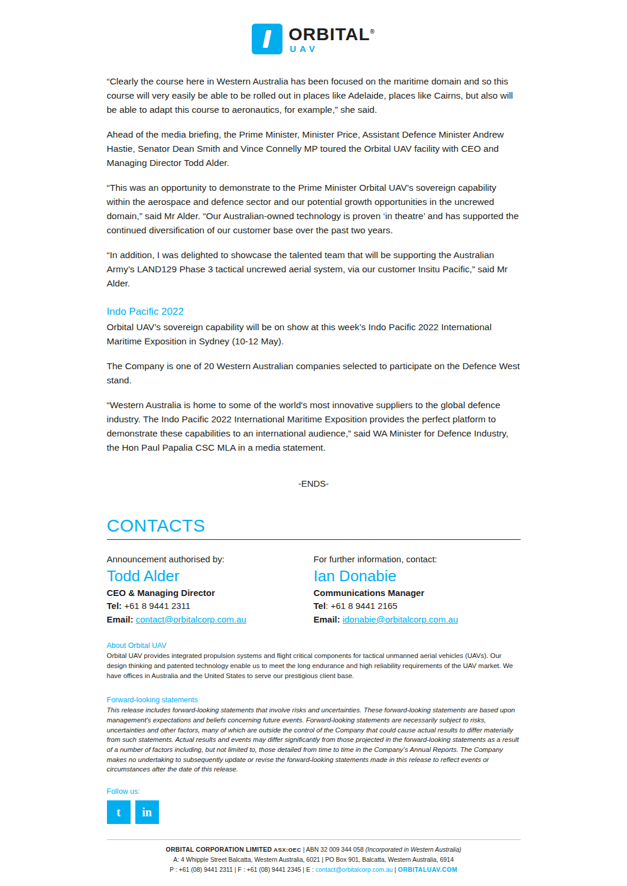ORBITAL®UAV
“Clearly the course here in Western Australia has been focused on the maritime domain and so this course will very easily be able to be rolled out in places like Adelaide, places like Cairns, but also will be able to adapt this course to aeronautics, for example,” she said.
Ahead of the media briefing, the Prime Minister, Minister Price, Assistant Defence Minister Andrew Hastie, Senator Dean Smith and Vince Connelly MP toured the Orbital UAV facility with CEO and Managing Director Todd Alder.
“This was an opportunity to demonstrate to the Prime Minister Orbital UAV’s sovereign capability within the aerospace and defence sector and our potential growth opportunities in the uncrewed domain,” said Mr Alder. “Our Australian-owned technology is proven ‘in theatre’ and has supported the continued diversification of our customer base over the past two years.
“In addition, I was delighted to showcase the talented team that will be supporting the Australian Army’s LAND129 Phase 3 tactical uncrewed aerial system, via our customer Insitu Pacific,” said Mr Alder.
Indo Pacific 2022
Orbital UAV’s sovereign capability will be on show at this week’s Indo Pacific 2022 International Maritime Exposition in Sydney (10-12 May).
The Company is one of 20 Western Australian companies selected to participate on the Defence West stand.
“Western Australia is home to some of the world's most innovative suppliers to the global defence industry. The Indo Pacific 2022 International Maritime Exposition provides the perfect platform to demonstrate these capabilities to an international audience,” said WA Minister for Defence Industry, the Hon Paul Papalia CSC MLA in a media statement.
-ENDS-
CONTACTS
| Announcement authorised by: Todd Alder CEO & Managing Director Tel: +61 8 9441 2311 Email: contact@orbitalcorp.com.au | For further information, contact: Ian Donabie Communications Manager Tel : +61 8 9441 2165 Email: idonabie@orbitalcorp.com.au |
About Orbital UAV
Orbital UAV provides integrated propulsion systems and flight critical components for tactical unmanned aerial vehicles (UAVs). Our design thinking and patented technology enable us to meet the long endurance and high reliability requirements of the UAV market. We have offices in Australia and the United States to serve our prestigious client base.
Forward-looking statements
This release includes forward-looking statements that involve risks and uncertainties. These forward-looking statements are based upon management's expectations and beliefs concerning future events. Forward-looking statements are necessarily subject to risks, uncertainties and other factors, many of which are outside the control of the Company that could cause actual results to differ materially from such statements. Actual results and events may differ significantly from those projected in the forward-looking statements as a result of a number of factors including, but not limited to, those detailed from time to time in the Company’s Annual Reports. The Company makes no undertaking to subsequently update or revise the forward-looking statements made in this release to reflect events or circumstances after the date of this release.
Follow us:
tin
ORBITAL CORPORATION LIMITED ASX:OEC | ABN 32 009 344 058 (Incorporated in Western Australia)
A: 4 Whipple Street Balcatta, Western Australia, 6021 | PO Box 901, Balcatta, Western Australia, 6914
P : +61 (08) 9441 2311 | F : +61 (08) 9441 2345 | E : contact@orbitalcorp.com.au | ORBITALUAV.COM